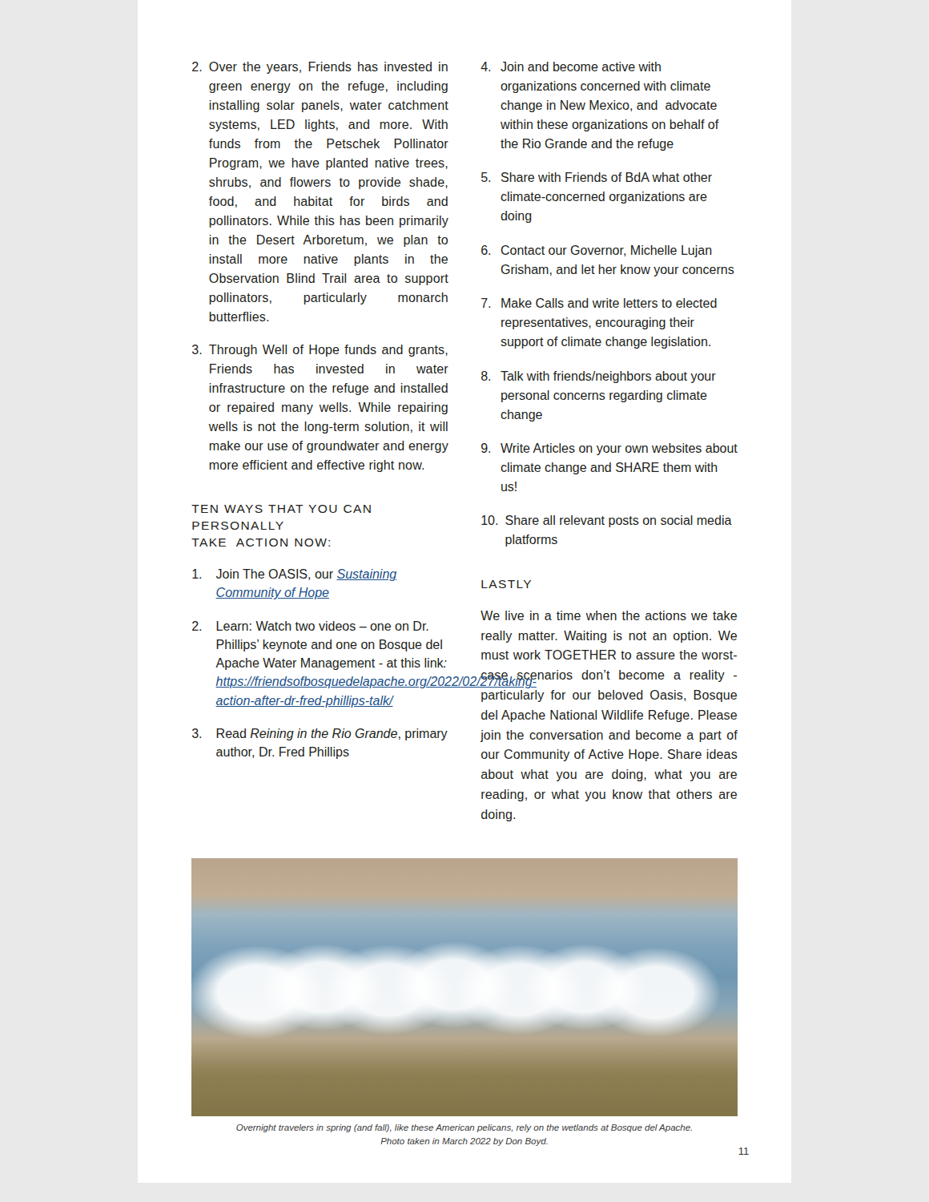2. Over the years, Friends has invested in green energy on the refuge, including installing solar panels, water catchment systems, LED lights, and more. With funds from the Petschek Pollinator Program, we have planted native trees, shrubs, and flowers to provide shade, food, and habitat for birds and pollinators. While this has been primarily in the Desert Arboretum, we plan to install more native plants in the Observation Blind Trail area to support pollinators, particularly monarch butterflies.
3. Through Well of Hope funds and grants, Friends has invested in water infrastructure on the refuge and installed or repaired many wells. While repairing wells is not the long-term solution, it will make our use of groundwater and energy more efficient and effective right now.
Ten ways that you can personally
take action now:
1. Join The OASIS, our Sustaining Community of Hope
2. Learn: Watch two videos – one on Dr. Phillips’ keynote and one on Bosque del Apache Water Management - at this link: https://friendsofbosquedelapache.org/2022/02/27/taking-action-after-dr-fred-phillips-talk/
3. Read Reining in the Rio Grande, primary author, Dr. Fred Phillips
4. Join and become active with organizations concerned with climate change in New Mexico, and advocate within these organizations on behalf of the Rio Grande and the refuge
5. Share with Friends of BdA what other climate-concerned organizations are doing
6. Contact our Governor, Michelle Lujan Grisham, and let her know your concerns
7. Make Calls and write letters to elected representatives, encouraging their support of climate change legislation.
8. Talk with friends/neighbors about your personal concerns regarding climate change
9. Write Articles on your own websites about climate change and SHARE them with us!
10. Share all relevant posts on social media platforms
Lastly
We live in a time when the actions we take really matter. Waiting is not an option. We must work TOGETHER to assure the worst-case scenarios don’t become a reality - particularly for our beloved Oasis, Bosque del Apache National Wildlife Refuge. Please join the conversation and become a part of our Community of Active Hope. Share ideas about what you are doing, what you are reading, or what you know that others are doing.
Overnight travelers in spring (and fall), like these American pelicans, rely on the wetlands at Bosque del Apache.
Photo taken in March 2022 by Don Boyd.
11